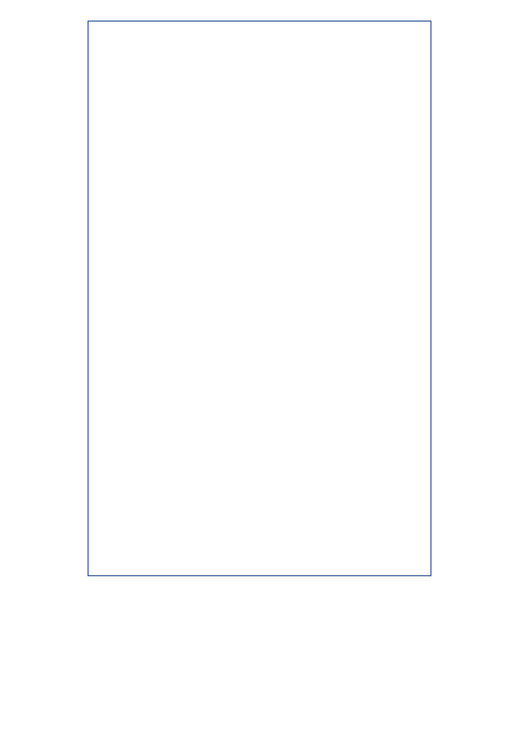Johnny-jump-up violas (Viola tricolor) flowering in a sunlit garden bed.
A flowering plum in full pink blossom beside a suburban street.